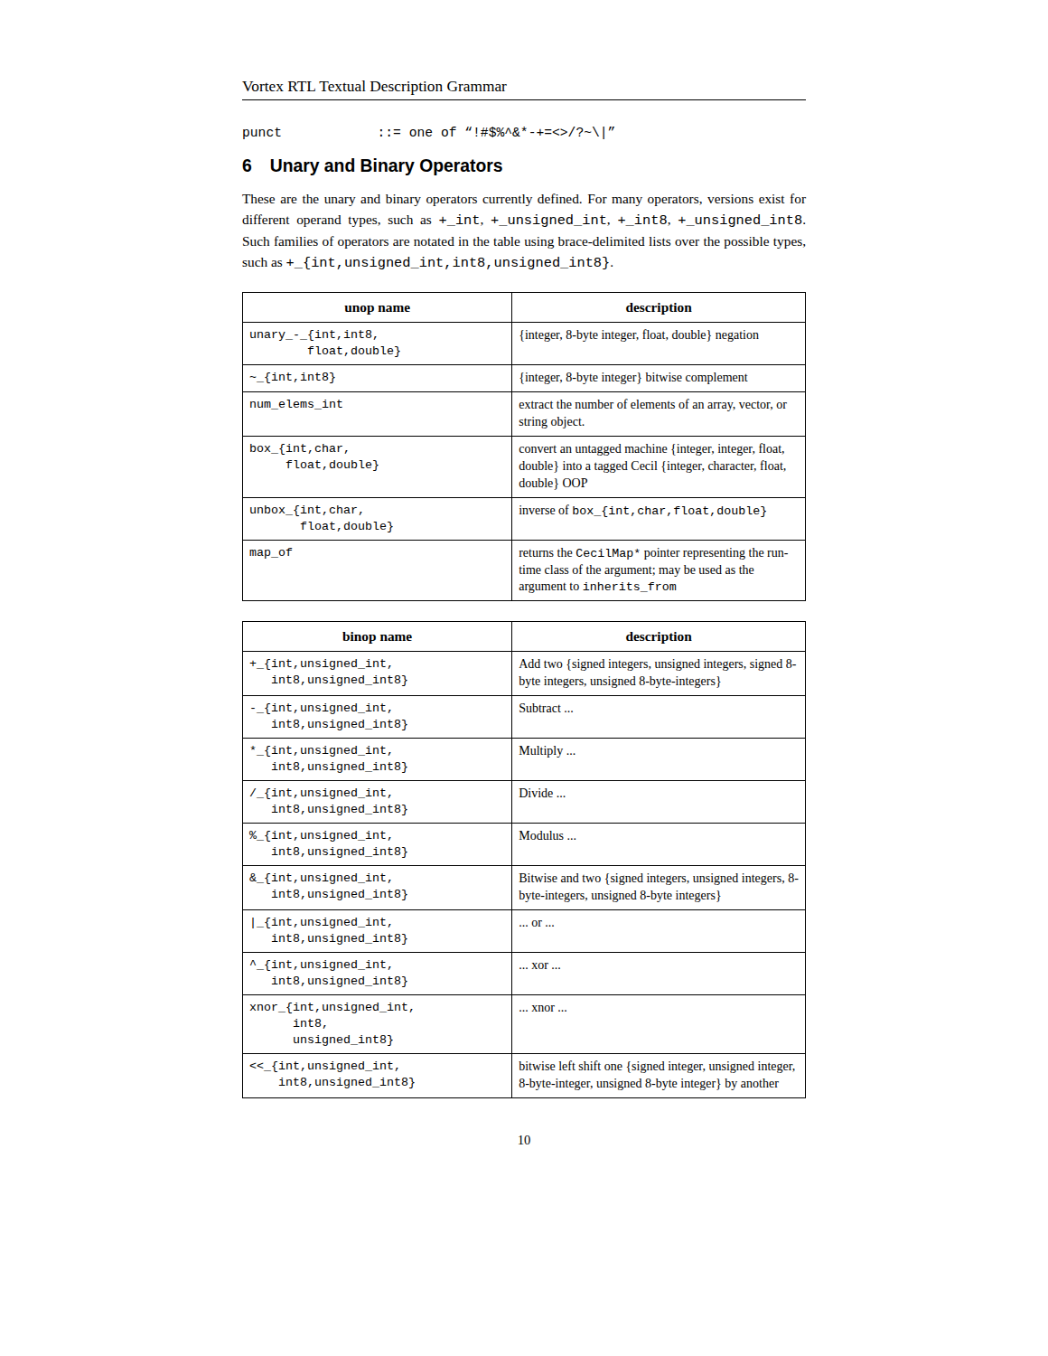Vortex RTL Textual Description Grammar
punct ::= one of “!#$%^&*-+=<>/?~\|”
6 Unary and Binary Operators
These are the unary and binary operators currently defined. For many operators, versions exist for different operand types, such as +_int, +_unsigned_int, +_int8, +_unsigned_int8. Such families of operators are notated in the table using brace-delimited lists over the possible types, such as +_{int,unsigned_int,int8,unsigned_int8}.
| unop name | description |
| --- | --- |
| unary_-_{int,int8, float,double} | {integer, 8-byte integer, float, double} negation |
| ~_{int,int8} | {integer, 8-byte integer} bitwise complement |
| num_elems_int | extract the number of elements of an array, vector, or string object. |
| box_{int,char, float,double} | convert an untagged machine {integer, integer, float, double} into a tagged Cecil {integer, character, float, double} OOP |
| unbox_{int,char, float,double} | inverse of box_{int,char,float,double} |
| map_of | returns the CecilMap* pointer representing the run-time class of the argument; may be used as the argument to inherits_from |
| binop name | description |
| --- | --- |
| +_{int,unsigned_int, int8,unsigned_int8} | Add two {signed integers, unsigned integers, signed 8-byte integers, unsigned 8-byte-integers} |
| -_{int,unsigned_int, int8,unsigned_int8} | Subtract ... |
| *_{int,unsigned_int, int8,unsigned_int8} | Multiply ... |
| /_{int,unsigned_int, int8,unsigned_int8} | Divide ... |
| %_{int,unsigned_int, int8,unsigned_int8} | Modulus ... |
| &_{int,unsigned_int, int8,unsigned_int8} | Bitwise and two {signed integers, unsigned integers, 8-byte-integers, unsigned 8-byte integers} |
| /_{int,unsigned_int, int8,unsigned_int8} | ... or ... |
| ^_{int,unsigned_int, int8,unsigned_int8} | ... xor ... |
| xnor_{int,unsigned_int, int8, unsigned_int8} | ... xnor ... |
| <<_{int,unsigned_int, int8,unsigned_int8} | bitwise left shift one {signed integer, unsigned integer, 8-byte-integer, unsigned 8-byte integer} by another |
10